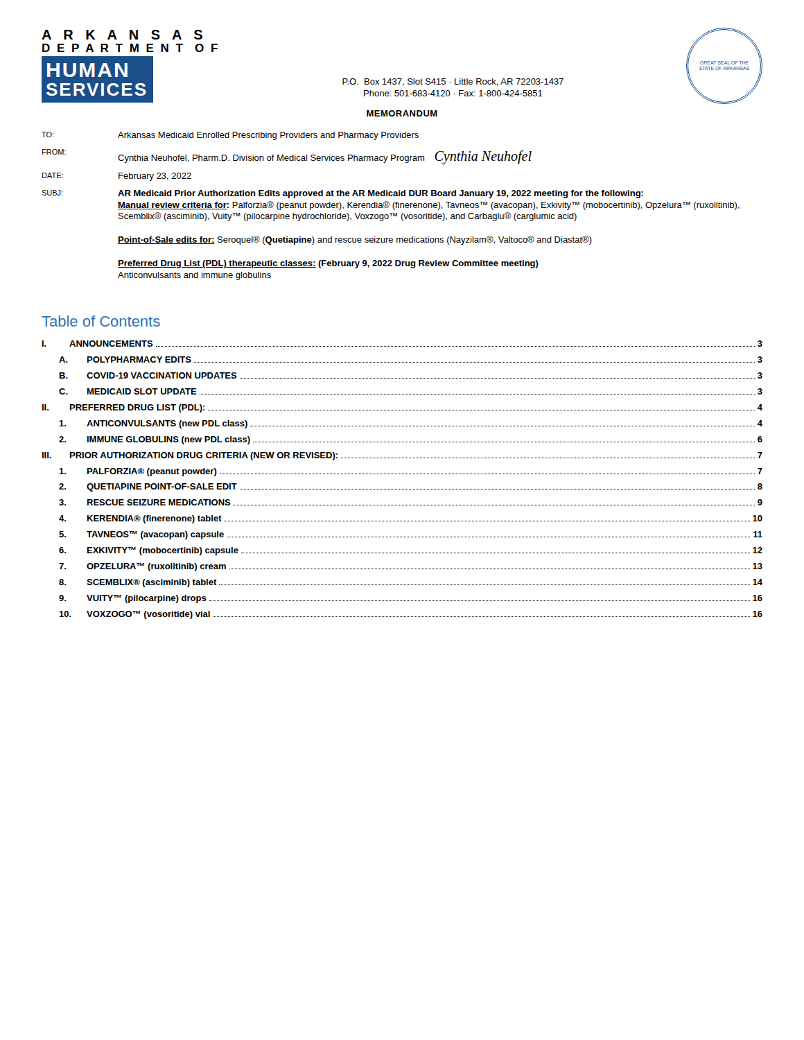A R K A N S A S
D E P A R T M E N T O F
HUMAN SERVICES
P.O. Box 1437, Slot S415 · Little Rock, AR 72203-1437
Phone: 501-683-4120 · Fax: 1-800-424-5851
GREAT SEAL OF THE STATE OF ARKANSAS
MEMORANDUM
| TO: | Arkansas Medicaid Enrolled Prescribing Providers and Pharmacy Providers |
| FROM: | Cynthia Neuhofel, Pharm.D. Division of Medical Services Pharmacy Program Cynthia Neuhofel |
| DATE: | February 23, 2022 |
| SUBJ: | AR Medicaid Prior Authorization Edits approved at the AR Medicaid DUR Board January 19, 2022 meeting for the following: Manual review criteria for : Palforzia® (peanut powder), Kerendia® (finerenone), Tavneos™ (avacopan), Exkivity™ (mobocertinib), Opzelura™ (ruxolitinib), Scemblix® (asciminib), Vuity™ (pilocarpine hydrochloride), Voxzogo™ (vosoritide), and Carbaglu® (carglumic acid) Point-of-Sale edits for: Seroquel® ( Quetiapine ) and rescue seizure medications (Nayzilam®, Valtoco® and Diastat®) Preferred Drug List (PDL) therapeutic classes: (February 9, 2022 Drug Review Committee meeting) Anticonvulsants and immune globulins |
Table of Contents
I. ANNOUNCEMENTS 3
A. POLYPHARMACY EDITS 3
B. COVID-19 VACCINATION UPDATES 3
C. MEDICAID SLOT UPDATE 3
II. PREFERRED DRUG LIST (PDL): 4
1. ANTICONVULSANTS (new PDL class) 4
2. IMMUNE GLOBULINS (new PDL class) 6
III. PRIOR AUTHORIZATION DRUG CRITERIA (NEW OR REVISED): 7
1. PALFORZIA® (peanut powder) 7
2. QUETIAPINE POINT-OF-SALE EDIT 8
3. RESCUE SEIZURE MEDICATIONS 9
4. KERENDIA® (finerenone) tablet 10
5. TAVNEOS™ (avacopan) capsule 11
6. EXKIVITY™ (mobocertinib) capsule 12
7. OPZELURA™ (ruxolitinib) cream 13
8. SCEMBLIX® (asciminib) tablet 14
9. VUITY™ (pilocarpine) drops 16
10. VOXZOGO™ (vosoritide) vial 16